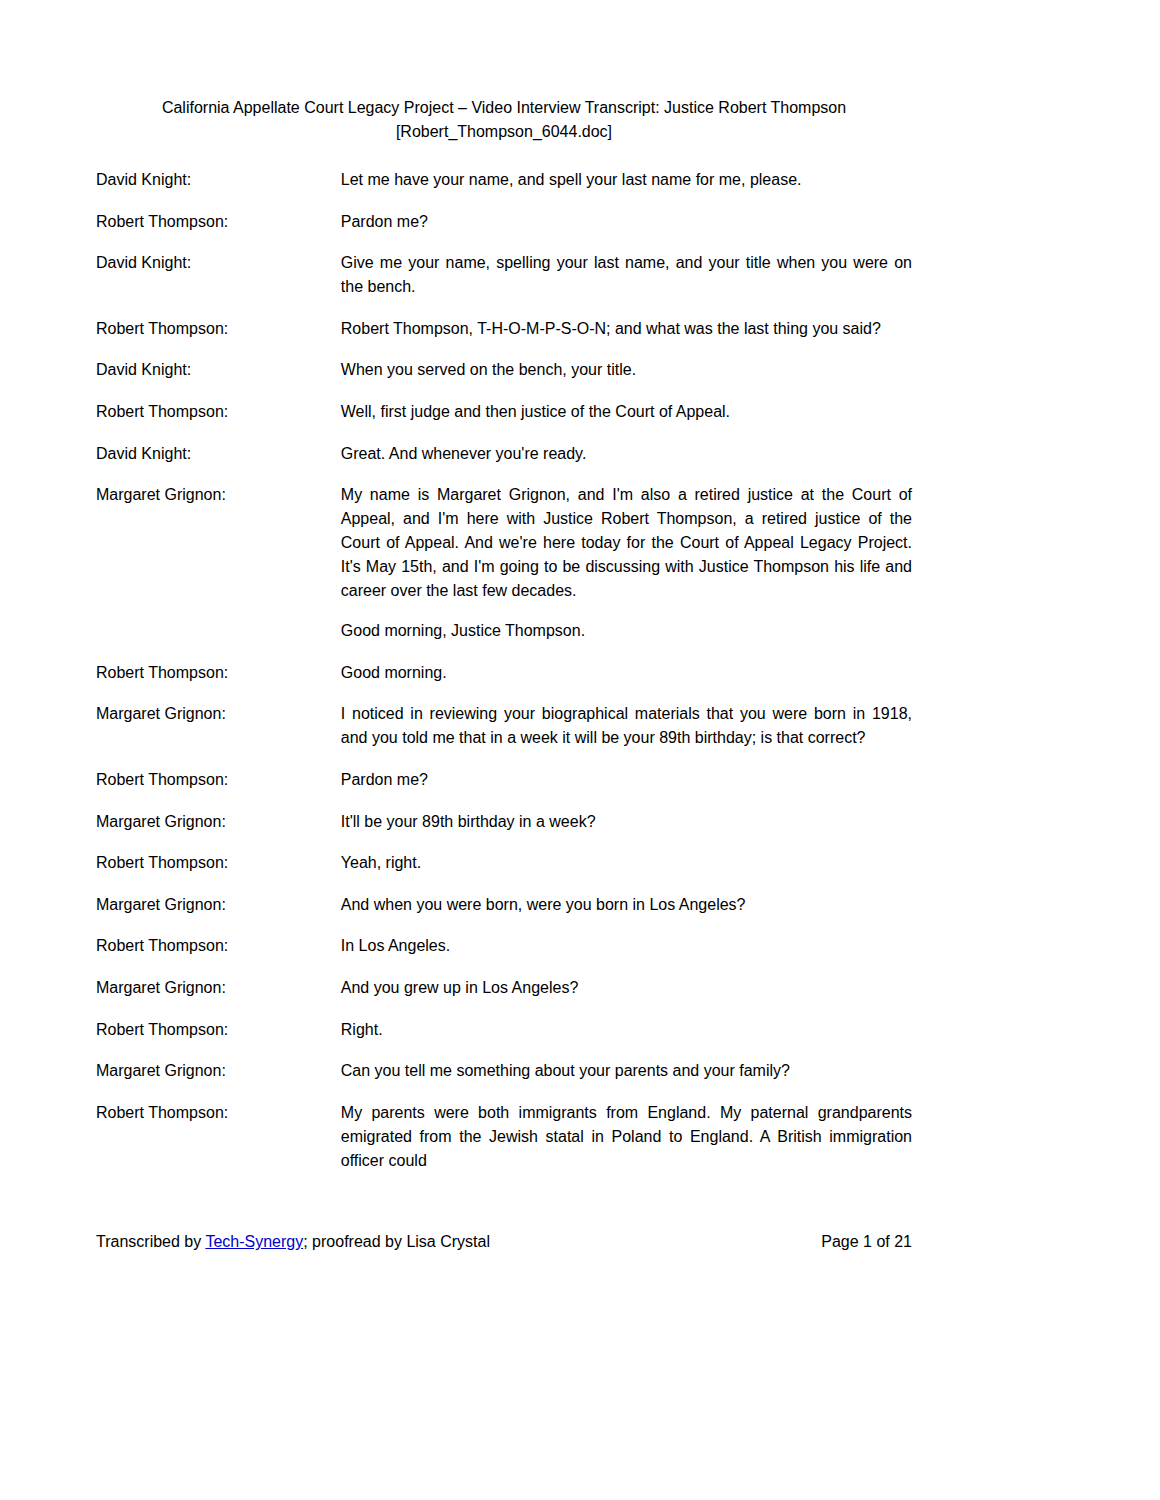California Appellate Court Legacy Project – Video Interview Transcript: Justice Robert Thompson
[Robert_Thompson_6044.doc]
| David Knight: | Let me have your name, and spell your last name for me, please. |
| Robert Thompson: | Pardon me? |
| David Knight: | Give me your name, spelling your last name, and your title when you were on the bench. |
| Robert Thompson: | Robert Thompson, T-H-O-M-P-S-O-N; and what was the last thing you said? |
| David Knight: | When you served on the bench, your title. |
| Robert Thompson: | Well, first judge and then justice of the Court of Appeal. |
| David Knight: | Great. And whenever you're ready. |
| Margaret Grignon: | My name is Margaret Grignon, and I'm also a retired justice at the Court of Appeal, and I'm here with Justice Robert Thompson, a retired justice of the Court of Appeal. And we're here today for the Court of Appeal Legacy Project. It's May 15th, and I'm going to be discussing with Justice Thompson his life and career over the last few decades. Good morning, Justice Thompson. |
| Robert Thompson: | Good morning. |
| Margaret Grignon: | I noticed in reviewing your biographical materials that you were born in 1918, and you told me that in a week it will be your 89th birthday; is that correct? |
| Robert Thompson: | Pardon me? |
| Margaret Grignon: | It'll be your 89th birthday in a week? |
| Robert Thompson: | Yeah, right. |
| Margaret Grignon: | And when you were born, were you born in Los Angeles? |
| Robert Thompson: | In Los Angeles. |
| Margaret Grignon: | And you grew up in Los Angeles? |
| Robert Thompson: | Right. |
| Margaret Grignon: | Can you tell me something about your parents and your family? |
| Robert Thompson: | My parents were both immigrants from England. My paternal grandparents emigrated from the Jewish statal in Poland to England. A British immigration officer could |
Transcribed by Tech-Synergy; proofread by Lisa Crystal Page 1 of 21